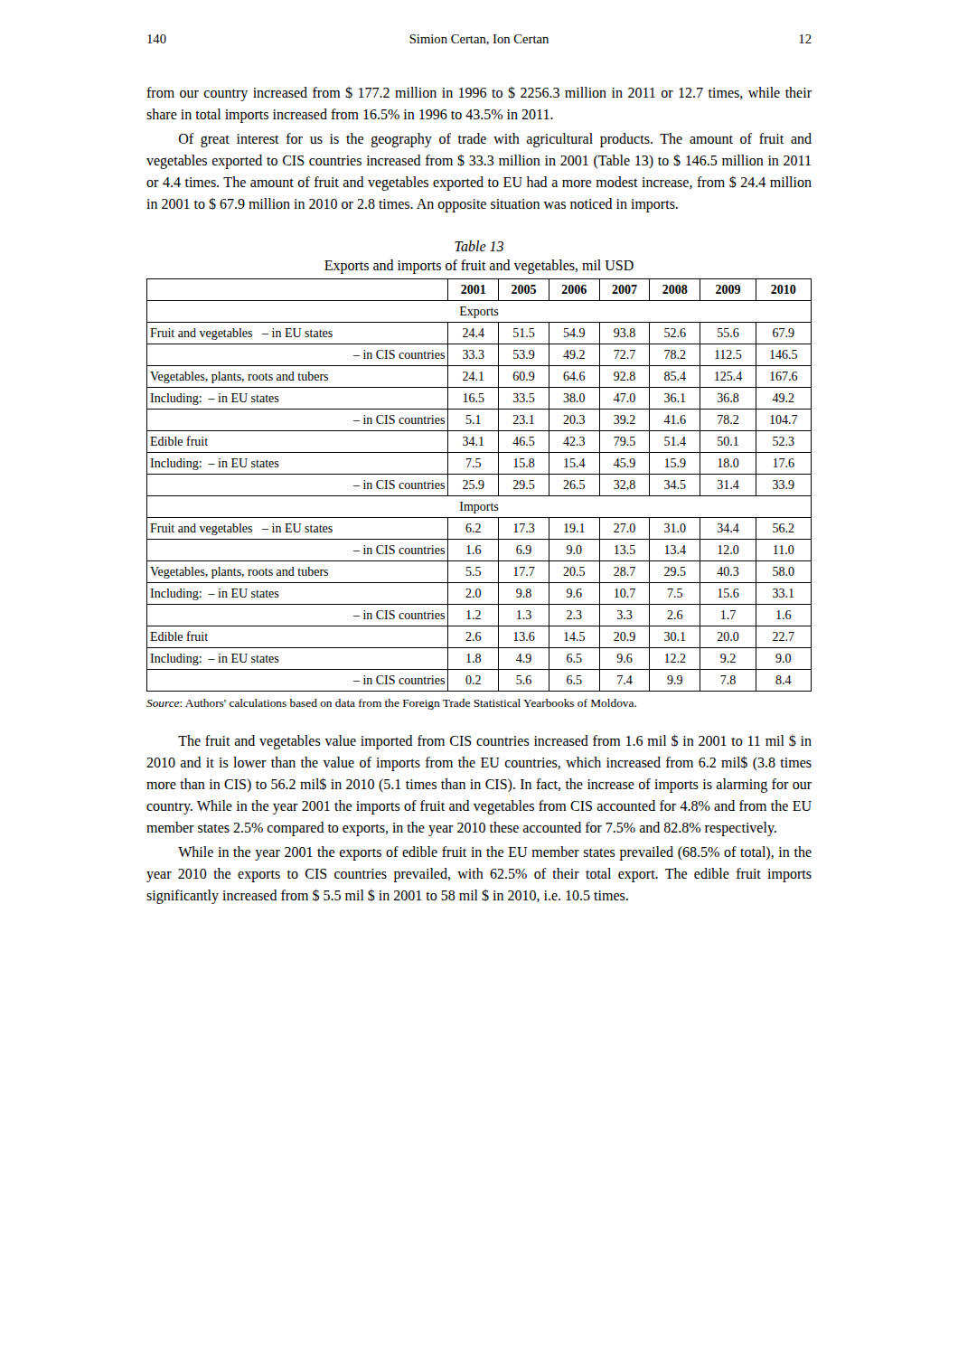140
Simion Certan, Ion Certan
12
from our country increased from $ 177.2 million in 1996 to $ 2256.3 million in 2011 or 12.7 times, while their share in total imports increased from 16.5% in 1996 to 43.5% in 2011.
Of great interest for us is the geography of trade with agricultural products. The amount of fruit and vegetables exported to CIS countries increased from $ 33.3 million in 2001 (Table 13) to $ 146.5 million in 2011 or 4.4 times. The amount of fruit and vegetables exported to EU had a more modest increase, from $ 24.4 million in 2001 to $ 67.9 million in 2010 or 2.8 times. An opposite situation was noticed in imports.
Table 13 Exports and imports of fruit and vegetables, mil USD
| | 2001 | 2005 | 2006 | 2007 | 2008 | 2009 | 2010 |
| --- | --- | --- | --- | --- | --- | --- | --- |
| Exports |
| Fruit and vegetables – in EU states | 24.4 | 51.5 | 54.9 | 93.8 | 52.6 | 55.6 | 67.9 |
| – in CIS countries | 33.3 | 53.9 | 49.2 | 72.7 | 78.2 | 112.5 | 146.5 |
| Vegetables, plants, roots and tubers | 24.1 | 60.9 | 64.6 | 92.8 | 85.4 | 125.4 | 167.6 |
| Including: – in EU states | 16.5 | 33.5 | 38.0 | 47.0 | 36.1 | 36.8 | 49.2 |
| – in CIS countries | 5.1 | 23.1 | 20.3 | 39.2 | 41.6 | 78.2 | 104.7 |
| Edible fruit | 34.1 | 46.5 | 42.3 | 79.5 | 51.4 | 50.1 | 52.3 |
| Including: – in EU states | 7.5 | 15.8 | 15.4 | 45.9 | 15.9 | 18.0 | 17.6 |
| – in CIS countries | 25.9 | 29.5 | 26.5 | 32,8 | 34.5 | 31.4 | 33.9 |
| Imports |
| Fruit and vegetables – in EU states | 6.2 | 17.3 | 19.1 | 27.0 | 31.0 | 34.4 | 56.2 |
| – in CIS countries | 1.6 | 6.9 | 9.0 | 13.5 | 13.4 | 12.0 | 11.0 |
| Vegetables, plants, roots and tubers | 5.5 | 17.7 | 20.5 | 28.7 | 29.5 | 40.3 | 58.0 |
| Including: – in EU states | 2.0 | 9.8 | 9.6 | 10.7 | 7.5 | 15.6 | 33.1 |
| – in CIS countries | 1.2 | 1.3 | 2.3 | 3.3 | 2.6 | 1.7 | 1.6 |
| Edible fruit | 2.6 | 13.6 | 14.5 | 20.9 | 30.1 | 20.0 | 22.7 |
| Including: – in EU states | 1.8 | 4.9 | 6.5 | 9.6 | 12.2 | 9.2 | 9.0 |
| – in CIS countries | 0.2 | 5.6 | 6.5 | 7.4 | 9.9 | 7.8 | 8.4 |
Source: Authors' calculations based on data from the Foreign Trade Statistical Yearbooks of Moldova.
The fruit and vegetables value imported from CIS countries increased from 1.6 mil $ in 2001 to 11 mil $ in 2010 and it is lower than the value of imports from the EU countries, which increased from 6.2 mil$ (3.8 times more than in CIS) to 56.2 mil$ in 2010 (5.1 times than in CIS). In fact, the increase of imports is alarming for our country. While in the year 2001 the imports of fruit and vegetables from CIS accounted for 4.8% and from the EU member states 2.5% compared to exports, in the year 2010 these accounted for 7.5% and 82.8% respectively.
While in the year 2001 the exports of edible fruit in the EU member states prevailed (68.5% of total), in the year 2010 the exports to CIS countries prevailed, with 62.5% of their total export. The edible fruit imports significantly increased from $ 5.5 mil $ in 2001 to 58 mil $ in 2010, i.e. 10.5 times.